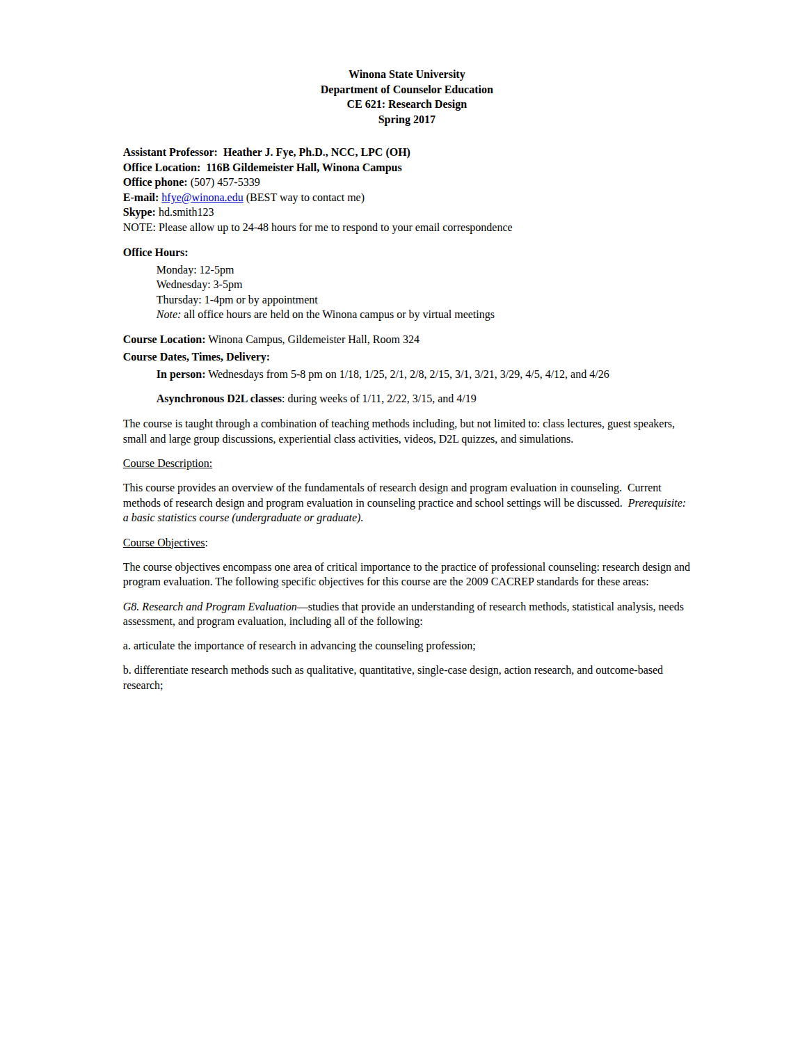Winona State University
Department of Counselor Education
CE 621: Research Design
Spring 2017
Assistant Professor: Heather J. Fye, Ph.D., NCC, LPC (OH)
Office Location: 116B Gildemeister Hall, Winona Campus
Office phone: (507) 457-5339
E-mail: hfye@winona.edu (BEST way to contact me)
Skype: hd.smith123
NOTE: Please allow up to 24-48 hours for me to respond to your email correspondence
Office Hours:
Monday: 12-5pm
Wednesday: 3-5pm
Thursday: 1-4pm or by appointment
Note: all office hours are held on the Winona campus or by virtual meetings
Course Location: Winona Campus, Gildemeister Hall, Room 324
Course Dates, Times, Delivery:
In person: Wednesdays from 5-8 pm on 1/18, 1/25, 2/1, 2/8, 2/15, 3/1, 3/21, 3/29, 4/5, 4/12, and 4/26
Asynchronous D2L classes: during weeks of 1/11, 2/22, 3/15, and 4/19
The course is taught through a combination of teaching methods including, but not limited to: class lectures, guest speakers, small and large group discussions, experiential class activities, videos, D2L quizzes, and simulations.
Course Description:
This course provides an overview of the fundamentals of research design and program evaluation in counseling. Current methods of research design and program evaluation in counseling practice and school settings will be discussed. Prerequisite: a basic statistics course (undergraduate or graduate).
Course Objectives:
The course objectives encompass one area of critical importance to the practice of professional counseling: research design and program evaluation. The following specific objectives for this course are the 2009 CACREP standards for these areas:
G8. Research and Program Evaluation—studies that provide an understanding of research methods, statistical analysis, needs assessment, and program evaluation, including all of the following:
a. articulate the importance of research in advancing the counseling profession;
b. differentiate research methods such as qualitative, quantitative, single-case design, action research, and outcome-based research;